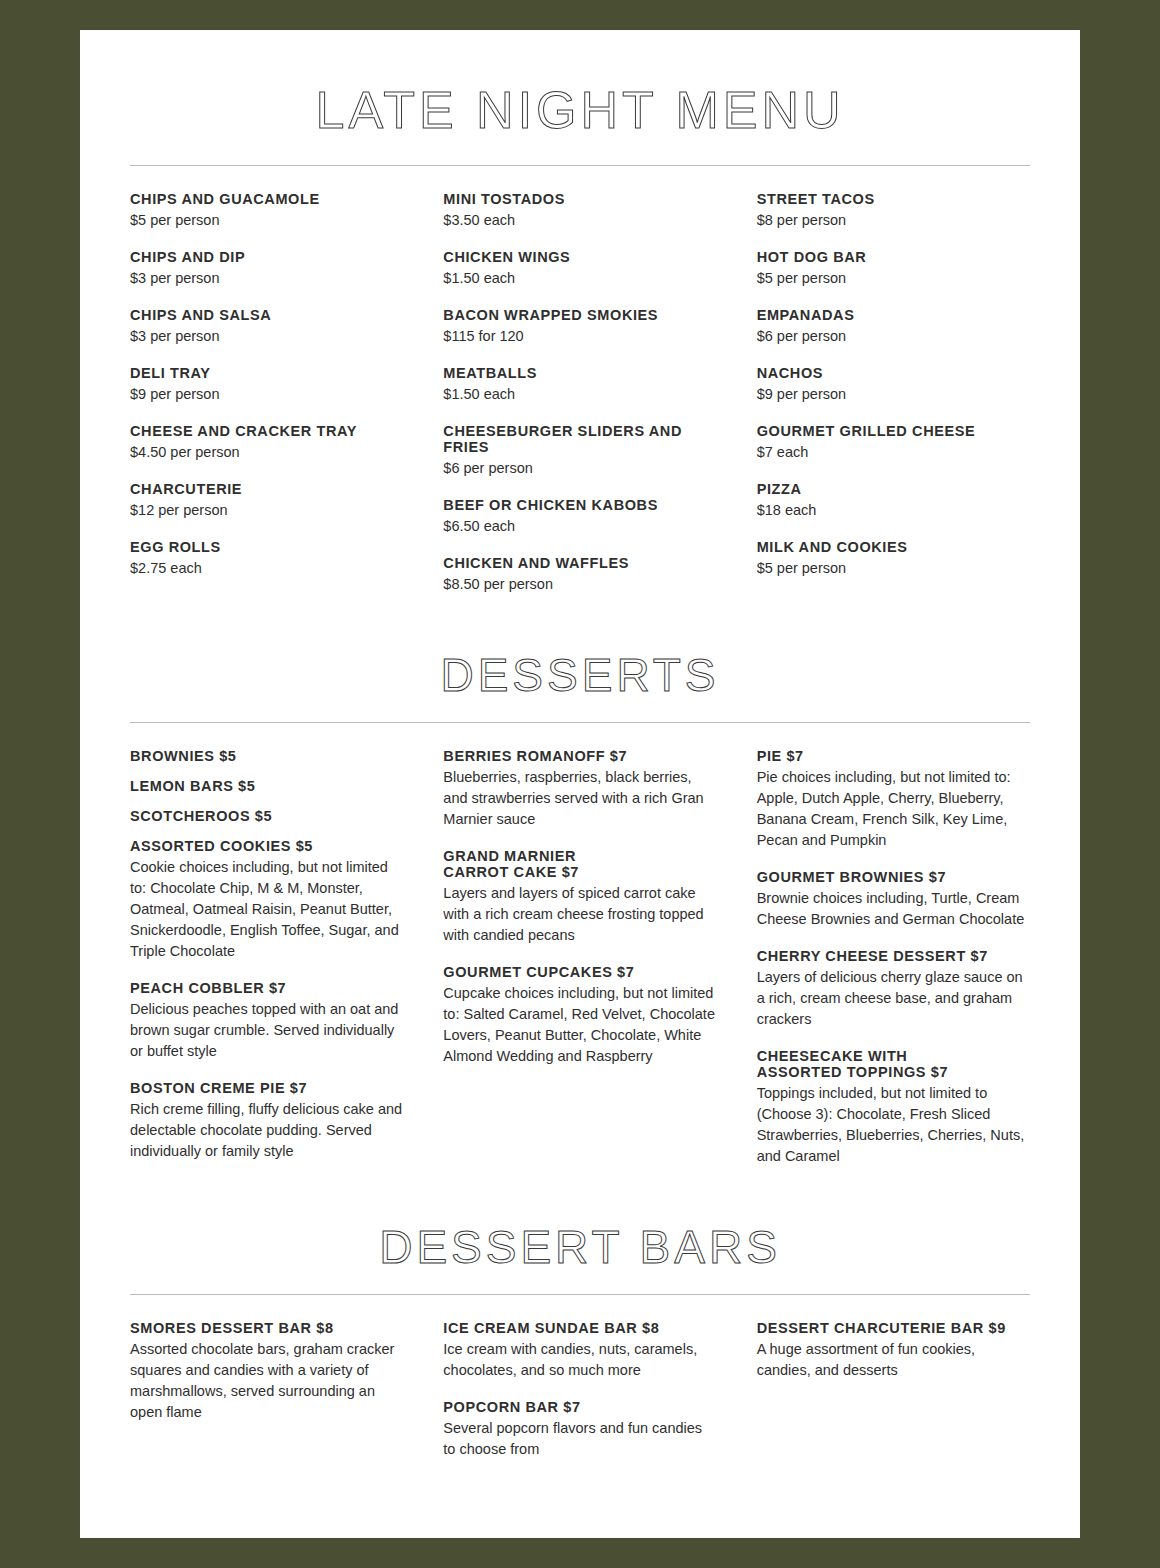Late Night Menu
Chips and Guacamole
$5 per person
Chips and Dip
$3 per person
Chips and Salsa
$3 per person
Deli Tray
$9 per person
Cheese and Cracker Tray
$4.50 per person
Charcuterie
$12 per person
Egg Rolls
$2.75 each
Mini Tostados
$3.50 each
Chicken Wings
$1.50 each
Bacon Wrapped Smokies
$115 for 120
Meatballs
$1.50 each
Cheeseburger Sliders and Fries
$6 per person
Beef or Chicken Kabobs
$6.50 each
Chicken and Waffles
$8.50 per person
Street Tacos
$8 per person
Hot Dog Bar
$5 per person
Empanadas
$6 per person
Nachos
$9 per person
Gourmet Grilled Cheese
$7 each
Pizza
$18 each
Milk and Cookies
$5 per person
Desserts
Brownies $5
Lemon Bars $5
Scotcheroos $5
Assorted Cookies $5
Cookie choices including, but not limited to: Chocolate Chip, M & M, Monster, Oatmeal, Oatmeal Raisin, Peanut Butter, Snickerdoodle, English Toffee, Sugar, and Triple Chocolate
Peach Cobbler $7
Delicious peaches topped with an oat and brown sugar crumble. Served individually or buffet style
Boston Creme Pie $7
Rich creme filling, fluffy delicious cake and delectable chocolate pudding. Served individually or family style
Berries Romanoff $7
Blueberries, raspberries, black berries, and strawberries served with a rich Gran Marnier sauce
Grand Marnier
Carrot Cake $7
Layers and layers of spiced carrot cake with a rich cream cheese frosting topped with candied pecans
Gourmet Cupcakes $7
Cupcake choices including, but not limited to: Salted Caramel, Red Velvet, Chocolate Lovers, Peanut Butter, Chocolate, White Almond Wedding and Raspberry
Pie $7
Pie choices including, but not limited to: Apple, Dutch Apple, Cherry, Blueberry, Banana Cream, French Silk, Key Lime, Pecan and Pumpkin
Gourmet Brownies $7
Brownie choices including, Turtle, Cream Cheese Brownies and German Chocolate
Cherry Cheese Dessert $7
Layers of delicious cherry glaze sauce on a rich, cream cheese base, and graham crackers
Cheesecake with
Assorted Toppings $7
Toppings included, but not limited to (Choose 3): Chocolate, Fresh Sliced Strawberries, Blueberries, Cherries, Nuts, and Caramel
Dessert Bars
Smores Dessert Bar $8
Assorted chocolate bars, graham cracker squares and candies with a variety of marshmallows, served surrounding an open flame
Ice Cream Sundae Bar $8
Ice cream with candies, nuts, caramels, chocolates, and so much more
Popcorn Bar $7
Several popcorn flavors and fun candies to choose from
Dessert Charcuterie Bar $9
A huge assortment of fun cookies, candies, and desserts